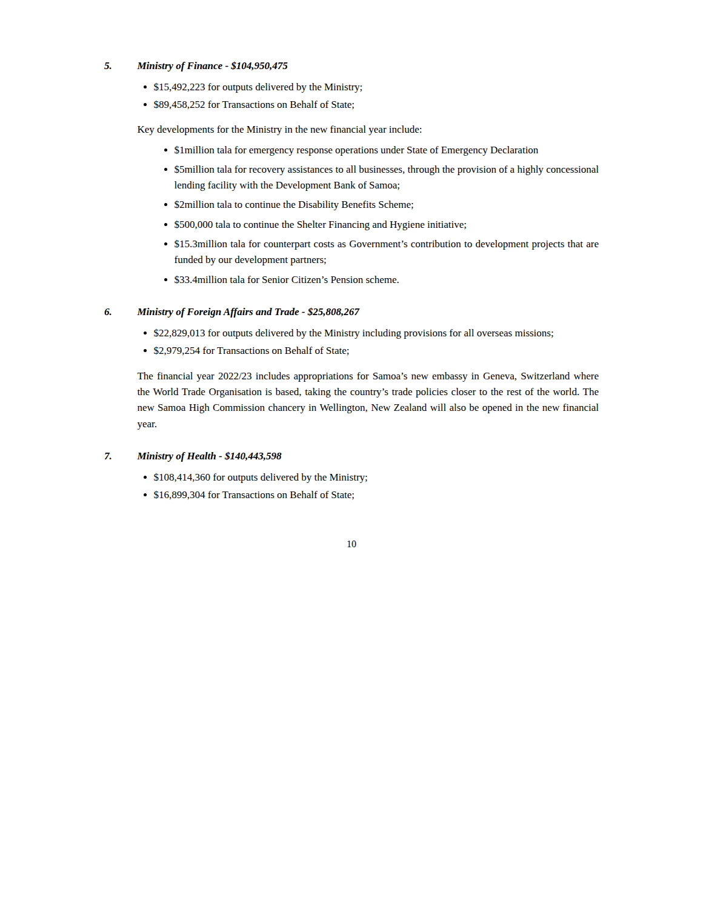Ministry of Finance - $104,950,475
$15,492,223 for outputs delivered by the Ministry;
$89,458,252 for Transactions on Behalf of State;
Key developments for the Ministry in the new financial year include:
$1million tala for emergency response operations under State of Emergency Declaration
$5million tala for recovery assistances to all businesses, through the provision of a highly concessional lending facility with the Development Bank of Samoa;
$2million tala to continue the Disability Benefits Scheme;
$500,000 tala to continue the Shelter Financing and Hygiene initiative;
$15.3million tala for counterpart costs as Government’s contribution to development projects that are funded by our development partners;
$33.4million tala for Senior Citizen’s Pension scheme.
Ministry of Foreign Affairs and Trade - $25,808,267
$22,829,013 for outputs delivered by the Ministry including provisions for all overseas missions;
$2,979,254 for Transactions on Behalf of State;
The financial year 2022/23 includes appropriations for Samoa’s new embassy in Geneva, Switzerland where the World Trade Organisation is based, taking the country’s trade policies closer to the rest of the world. The new Samoa High Commission chancery in Wellington, New Zealand will also be opened in the new financial year.
Ministry of Health - $140,443,598
$108,414,360 for outputs delivered by the Ministry;
$16,899,304 for Transactions on Behalf of State;
10